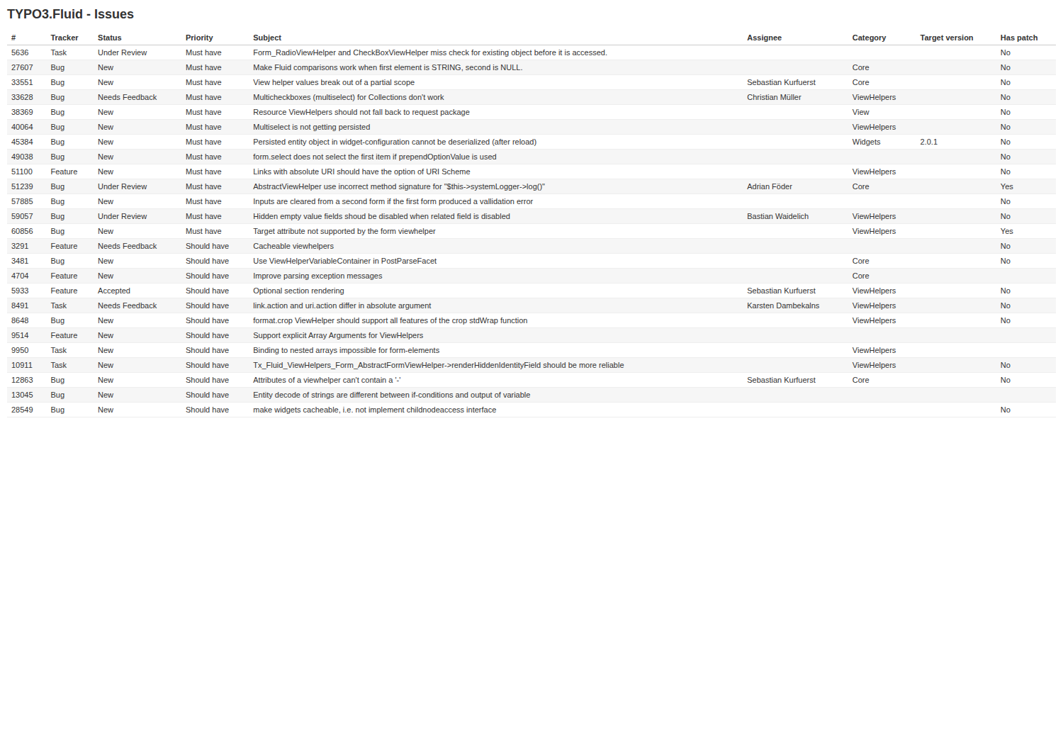TYPO3.Fluid - Issues
| # | Tracker | Status | Priority | Subject | Assignee | Category | Target version | Has patch |
| --- | --- | --- | --- | --- | --- | --- | --- | --- |
| 5636 | Task | Under Review | Must have | Form_RadioViewHelper and CheckBoxViewHelper miss check for existing object before it is accessed. | | | | No |
| 27607 | Bug | New | Must have | Make Fluid comparisons work when first element is STRING, second is NULL. | | Core | | No |
| 33551 | Bug | New | Must have | View helper values break out of a partial scope | Sebastian Kurfuerst | Core | | No |
| 33628 | Bug | Needs Feedback | Must have | Multicheckboxes (multiselect) for Collections don't work | Christian Müller | ViewHelpers | | No |
| 38369 | Bug | New | Must have | Resource ViewHelpers should not fall back to request package | | View | | No |
| 40064 | Bug | New | Must have | Multiselect is not getting persisted | | ViewHelpers | | No |
| 45384 | Bug | New | Must have | Persisted entity object in widget-configuration cannot be deserialized (after reload) | | Widgets | 2.0.1 | No |
| 49038 | Bug | New | Must have | form.select does not select the first item if prependOptionValue is used | | | | No |
| 51100 | Feature | New | Must have | Links with absolute URI should have the option of URI Scheme | | ViewHelpers | | No |
| 51239 | Bug | Under Review | Must have | AbstractViewHelper use incorrect method signature for "$this->systemLogger->log()" | Adrian Föder | Core | | Yes |
| 57885 | Bug | New | Must have | Inputs are cleared from a second form if the first form produced a vallidation error | | | | No |
| 59057 | Bug | Under Review | Must have | Hidden empty value fields shoud be disabled when related field is disabled | Bastian Waidelich | ViewHelpers | | No |
| 60856 | Bug | New | Must have | Target attribute not supported by the form viewhelper | | ViewHelpers | | Yes |
| 3291 | Feature | Needs Feedback | Should have | Cacheable viewhelpers | | | | No |
| 3481 | Bug | New | Should have | Use ViewHelperVariableContainer in PostParseFacet | | Core | | No |
| 4704 | Feature | New | Should have | Improve parsing exception messages | | Core | | |
| 5933 | Feature | Accepted | Should have | Optional section rendering | Sebastian Kurfuerst | ViewHelpers | | No |
| 8491 | Task | Needs Feedback | Should have | link.action and uri.action differ in absolute argument | Karsten Dambekalns | ViewHelpers | | No |
| 8648 | Bug | New | Should have | format.crop ViewHelper should support all features of the crop stdWrap function | | ViewHelpers | | No |
| 9514 | Feature | New | Should have | Support explicit Array Arguments for ViewHelpers | | | | |
| 9950 | Task | New | Should have | Binding to nested arrays impossible for form-elements | | ViewHelpers | | |
| 10911 | Task | New | Should have | Tx_Fluid_ViewHelpers_Form_AbstractFormViewHelper->renderHiddenIdentityField should be more reliable | | ViewHelpers | | No |
| 12863 | Bug | New | Should have | Attributes of a viewhelper can't contain a '-' | Sebastian Kurfuerst | Core | | No |
| 13045 | Bug | New | Should have | Entity decode of strings are different between if-conditions and output of variable | | | | |
| 28549 | Bug | New | Should have | make widgets cacheable, i.e. not implement childnodeaccess interface | | | | No |